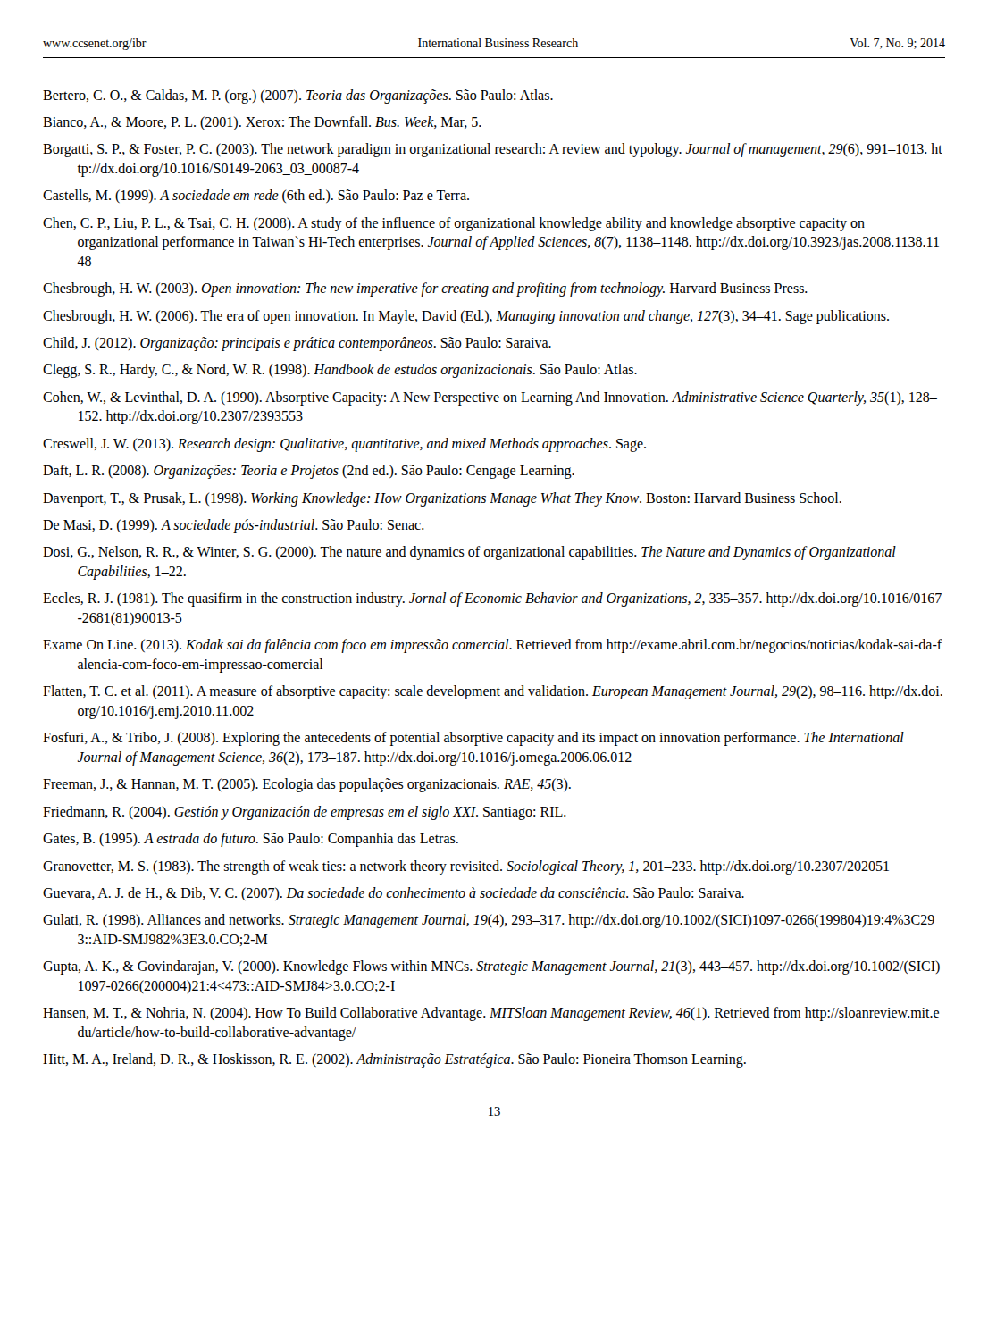www.ccsenet.org/ibr International Business Research Vol. 7, No. 9; 2014
Bertero, C. O., & Caldas, M. P. (org.) (2007). Teoria das Organizações. São Paulo: Atlas.
Bianco, A., & Moore, P. L. (2001). Xerox: The Downfall. Bus. Week, Mar, 5.
Borgatti, S. P., & Foster, P. C. (2003). The network paradigm in organizational research: A review and typology. Journal of management, 29(6), 991–1013. http://dx.doi.org/10.1016/S0149-2063_03_00087-4
Castells, M. (1999). A sociedade em rede (6th ed.). São Paulo: Paz e Terra.
Chen, C. P., Liu, P. L., & Tsai, C. H. (2008). A study of the influence of organizational knowledge ability and knowledge absorptive capacity on organizational performance in Taiwan`s Hi-Tech enterprises. Journal of Applied Sciences, 8(7), 1138–1148. http://dx.doi.org/10.3923/jas.2008.1138.1148
Chesbrough, H. W. (2003). Open innovation: The new imperative for creating and profiting from technology. Harvard Business Press.
Chesbrough, H. W. (2006). The era of open innovation. In Mayle, David (Ed.), Managing innovation and change, 127(3), 34–41. Sage publications.
Child, J. (2012). Organização: principais e prática contemporâneos. São Paulo: Saraiva.
Clegg, S. R., Hardy, C., & Nord, W. R. (1998). Handbook de estudos organizacionais. São Paulo: Atlas.
Cohen, W., & Levinthal, D. A. (1990). Absorptive Capacity: A New Perspective on Learning And Innovation. Administrative Science Quarterly, 35(1), 128–152. http://dx.doi.org/10.2307/2393553
Creswell, J. W. (2013). Research design: Qualitative, quantitative, and mixed Methods approaches. Sage.
Daft, L. R. (2008). Organizações: Teoria e Projetos (2nd ed.). São Paulo: Cengage Learning.
Davenport, T., & Prusak, L. (1998). Working Knowledge: How Organizations Manage What They Know. Boston: Harvard Business School.
De Masi, D. (1999). A sociedade pós-industrial. São Paulo: Senac.
Dosi, G., Nelson, R. R., & Winter, S. G. (2000). The nature and dynamics of organizational capabilities. The Nature and Dynamics of Organizational Capabilities, 1–22.
Eccles, R. J. (1981). The quasifirm in the construction industry. Jornal of Economic Behavior and Organizations, 2, 335–357. http://dx.doi.org/10.1016/0167-2681(81)90013-5
Exame On Line. (2013). Kodak sai da falência com foco em impressão comercial. Retrieved from http://exame.abril.com.br/negocios/noticias/kodak-sai-da-falencia-com-foco-em-impressao-comercial
Flatten, T. C. et al. (2011). A measure of absorptive capacity: scale development and validation. European Management Journal, 29(2), 98–116. http://dx.doi.org/10.1016/j.emj.2010.11.002
Fosfuri, A., & Tribo, J. (2008). Exploring the antecedents of potential absorptive capacity and its impact on innovation performance. The International Journal of Management Science, 36(2), 173–187. http://dx.doi.org/10.1016/j.omega.2006.06.012
Freeman, J., & Hannan, M. T. (2005). Ecologia das populações organizacionais. RAE, 45(3).
Friedmann, R. (2004). Gestión y Organización de empresas em el siglo XXI. Santiago: RIL.
Gates, B. (1995). A estrada do futuro. São Paulo: Companhia das Letras.
Granovetter, M. S. (1983). The strength of weak ties: a network theory revisited. Sociological Theory, 1, 201–233. http://dx.doi.org/10.2307/202051
Guevara, A. J. de H., & Dib, V. C. (2007). Da sociedade do conhecimento à sociedade da consciência. São Paulo: Saraiva.
Gulati, R. (1998). Alliances and networks. Strategic Management Journal, 19(4), 293–317. http://dx.doi.org/10.1002/(SICI)1097-0266(199804)19:4%3C293::AID-SMJ982%3E3.0.CO;2-M
Gupta, A. K., & Govindarajan, V. (2000). Knowledge Flows within MNCs. Strategic Management Journal, 21(3), 443–457. http://dx.doi.org/10.1002/(SICI)1097-0266(200004)21:4<473::AID-SMJ84>3.0.CO;2-I
Hansen, M. T., & Nohria, N. (2004). How To Build Collaborative Advantage. MITSloan Management Review, 46(1). Retrieved from http://sloanreview.mit.edu/article/how-to-build-collaborative-advantage/
Hitt, M. A., Ireland, D. R., & Hoskisson, R. E. (2002). Administração Estratégica. São Paulo: Pioneira Thomson Learning.
13